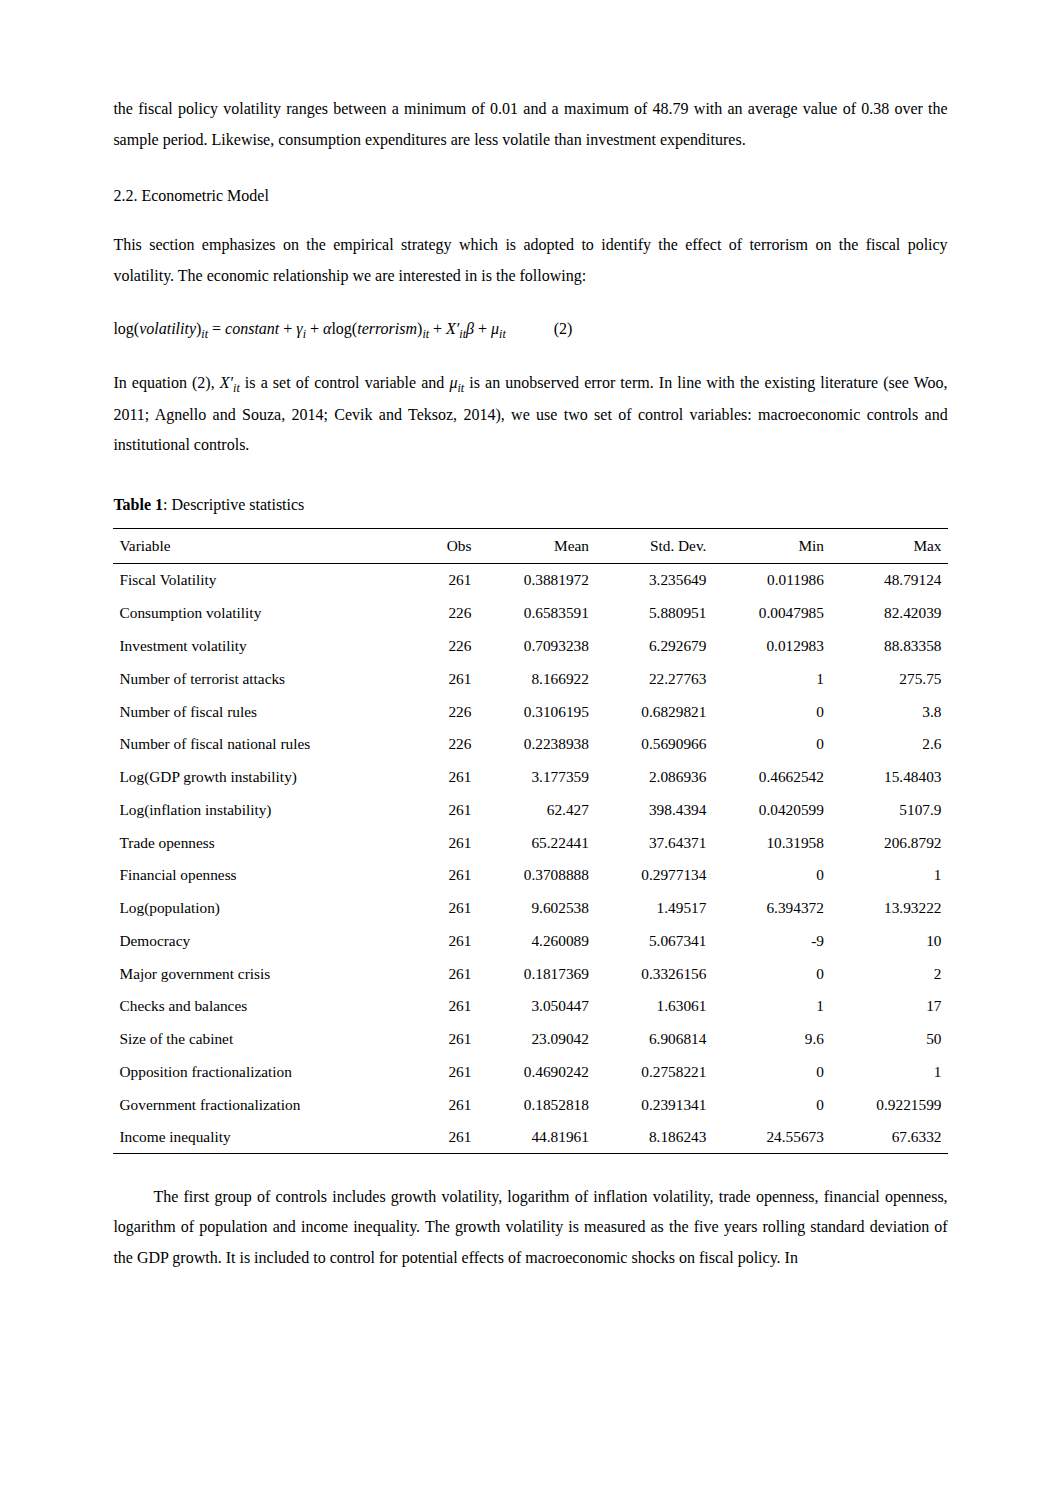the fiscal policy volatility ranges between a minimum of 0.01 and a maximum of 48.79 with an average value of 0.38 over the sample period. Likewise, consumption expenditures are less volatile than investment expenditures.
2.2. Econometric Model
This section emphasizes on the empirical strategy which is adopted to identify the effect of terrorism on the fiscal policy volatility. The economic relationship we are interested in is the following:
log(volatility)it = constant + γi + αlog(terrorism)it + X′itβ + μit(2)
In equation (2), X′it is a set of control variable and μit is an unobserved error term. In line with the existing literature (see Woo, 2011; Agnello and Souza, 2014; Cevik and Teksoz, 2014), we use two set of control variables: macroeconomic controls and institutional controls.
Table 1: Descriptive statistics
| Variable | Obs | Mean | Std. Dev. | Min | Max |
| --- | --- | --- | --- | --- | --- |
| Fiscal Volatility | 261 | 0.3881972 | 3.235649 | 0.011986 | 48.79124 |
| Consumption volatility | 226 | 0.6583591 | 5.880951 | 0.0047985 | 82.42039 |
| Investment volatility | 226 | 0.7093238 | 6.292679 | 0.012983 | 88.83358 |
| Number of terrorist attacks | 261 | 8.166922 | 22.27763 | 1 | 275.75 |
| Number of fiscal rules | 226 | 0.3106195 | 0.6829821 | 0 | 3.8 |
| Number of fiscal national rules | 226 | 0.2238938 | 0.5690966 | 0 | 2.6 |
| Log(GDP growth instability) | 261 | 3.177359 | 2.086936 | 0.4662542 | 15.48403 |
| Log(inflation instability) | 261 | 62.427 | 398.4394 | 0.0420599 | 5107.9 |
| Trade openness | 261 | 65.22441 | 37.64371 | 10.31958 | 206.8792 |
| Financial openness | 261 | 0.3708888 | 0.2977134 | 0 | 1 |
| Log(population) | 261 | 9.602538 | 1.49517 | 6.394372 | 13.93222 |
| Democracy | 261 | 4.260089 | 5.067341 | -9 | 10 |
| Major government crisis | 261 | 0.1817369 | 0.3326156 | 0 | 2 |
| Checks and balances | 261 | 3.050447 | 1.63061 | 1 | 17 |
| Size of the cabinet | 261 | 23.09042 | 6.906814 | 9.6 | 50 |
| Opposition fractionalization | 261 | 0.4690242 | 0.2758221 | 0 | 1 |
| Government fractionalization | 261 | 0.1852818 | 0.2391341 | 0 | 0.9221599 |
| Income inequality | 261 | 44.81961 | 8.186243 | 24.55673 | 67.6332 |
The first group of controls includes growth volatility, logarithm of inflation volatility, trade openness, financial openness, logarithm of population and income inequality. The growth volatility is measured as the five years rolling standard deviation of the GDP growth. It is included to control for potential effects of macroeconomic shocks on fiscal policy. In